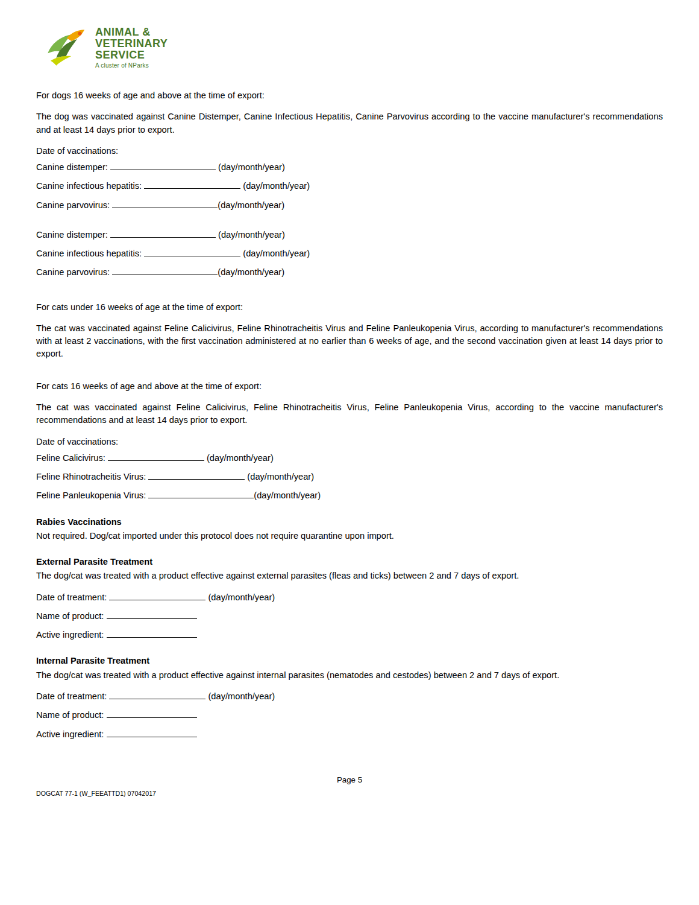ANIMAL & VETERINARY SERVICE A cluster of NParks
For dogs 16 weeks of age and above at the time of export:
The dog was vaccinated against Canine Distemper, Canine Infectious Hepatitis, Canine Parvovirus according to the vaccine manufacturer's recommendations and at least 14 days prior to export.
Date of vaccinations:
Canine distemper: (day/month/year)
Canine infectious hepatitis: (day/month/year)
Canine parvovirus: (day/month/year)
Canine distemper: (day/month/year)
Canine infectious hepatitis: (day/month/year)
Canine parvovirus: (day/month/year)
For cats under 16 weeks of age at the time of export:
The cat was vaccinated against Feline Calicivirus, Feline Rhinotracheitis Virus and Feline Panleukopenia Virus, according to manufacturer's recommendations with at least 2 vaccinations, with the first vaccination administered at no earlier than 6 weeks of age, and the second vaccination given at least 14 days prior to export.
For cats 16 weeks of age and above at the time of export:
The cat was vaccinated against Feline Calicivirus, Feline Rhinotracheitis Virus, Feline Panleukopenia Virus, according to the vaccine manufacturer's recommendations and at least 14 days prior to export.
Date of vaccinations:
Feline Calicivirus: (day/month/year)
Feline Rhinotracheitis Virus: (day/month/year)
Feline Panleukopenia Virus: (day/month/year)
Rabies Vaccinations
Not required. Dog/cat imported under this protocol does not require quarantine upon import.
External Parasite Treatment
The dog/cat was treated with a product effective against external parasites (fleas and ticks) between 2 and 7 days of export.
Date of treatment: (day/month/year)
Name of product:
Active ingredient:
Internal Parasite Treatment
The dog/cat was treated with a product effective against internal parasites (nematodes and cestodes) between 2 and 7 days of export.
Date of treatment: (day/month/year)
Name of product:
Active ingredient:
Page 5
DOGCAT 77-1 (W_FEEATTD1) 07042017